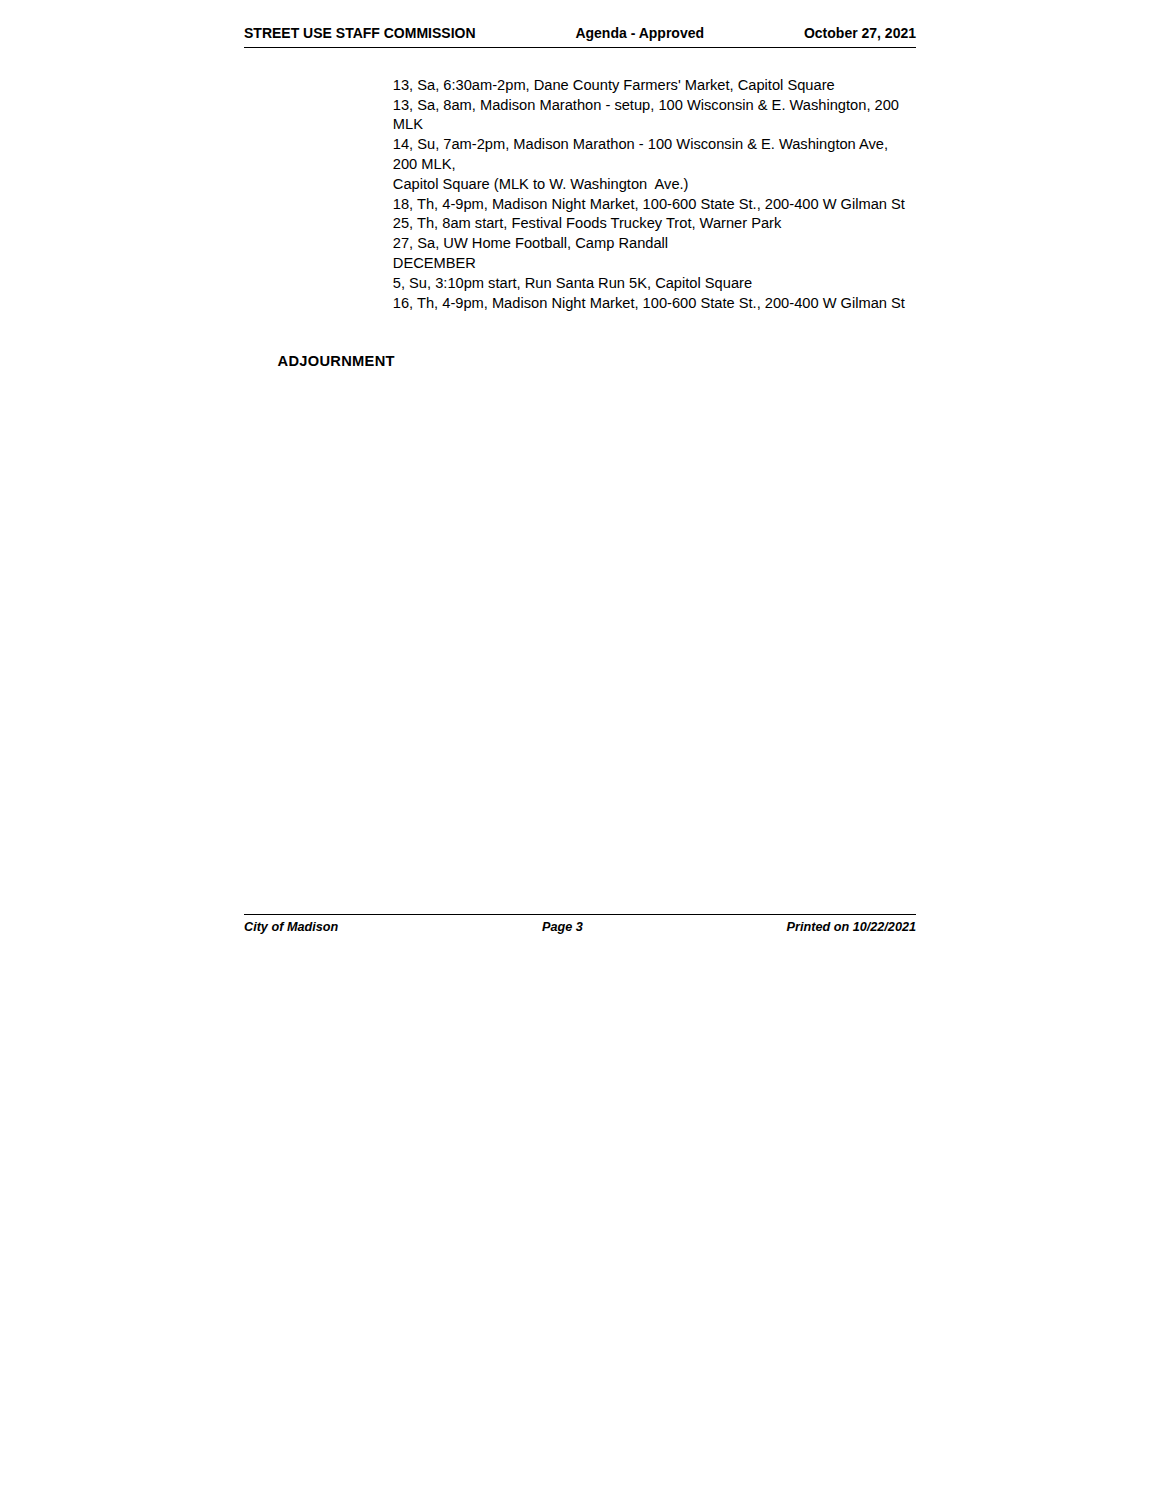STREET USE STAFF COMMISSION
Agenda - Approved
October 27, 2021
13, Sa, 6:30am-2pm, Dane County Farmers' Market, Capitol Square
13, Sa, 8am, Madison Marathon - setup, 100 Wisconsin & E. Washington, 200 MLK
14, Su, 7am-2pm, Madison Marathon - 100 Wisconsin & E. Washington Ave, 200 MLK,
Capitol Square (MLK to W. Washington Ave.)
18, Th, 4-9pm, Madison Night Market, 100-600 State St., 200-400 W Gilman St
25, Th, 8am start, Festival Foods Truckey Trot, Warner Park
27, Sa, UW Home Football, Camp Randall
DECEMBER
5, Su, 3:10pm start, Run Santa Run 5K, Capitol Square
16, Th, 4-9pm, Madison Night Market, 100-600 State St., 200-400 W Gilman St
ADJOURNMENT
City of Madison
Page 3
Printed on 10/22/2021